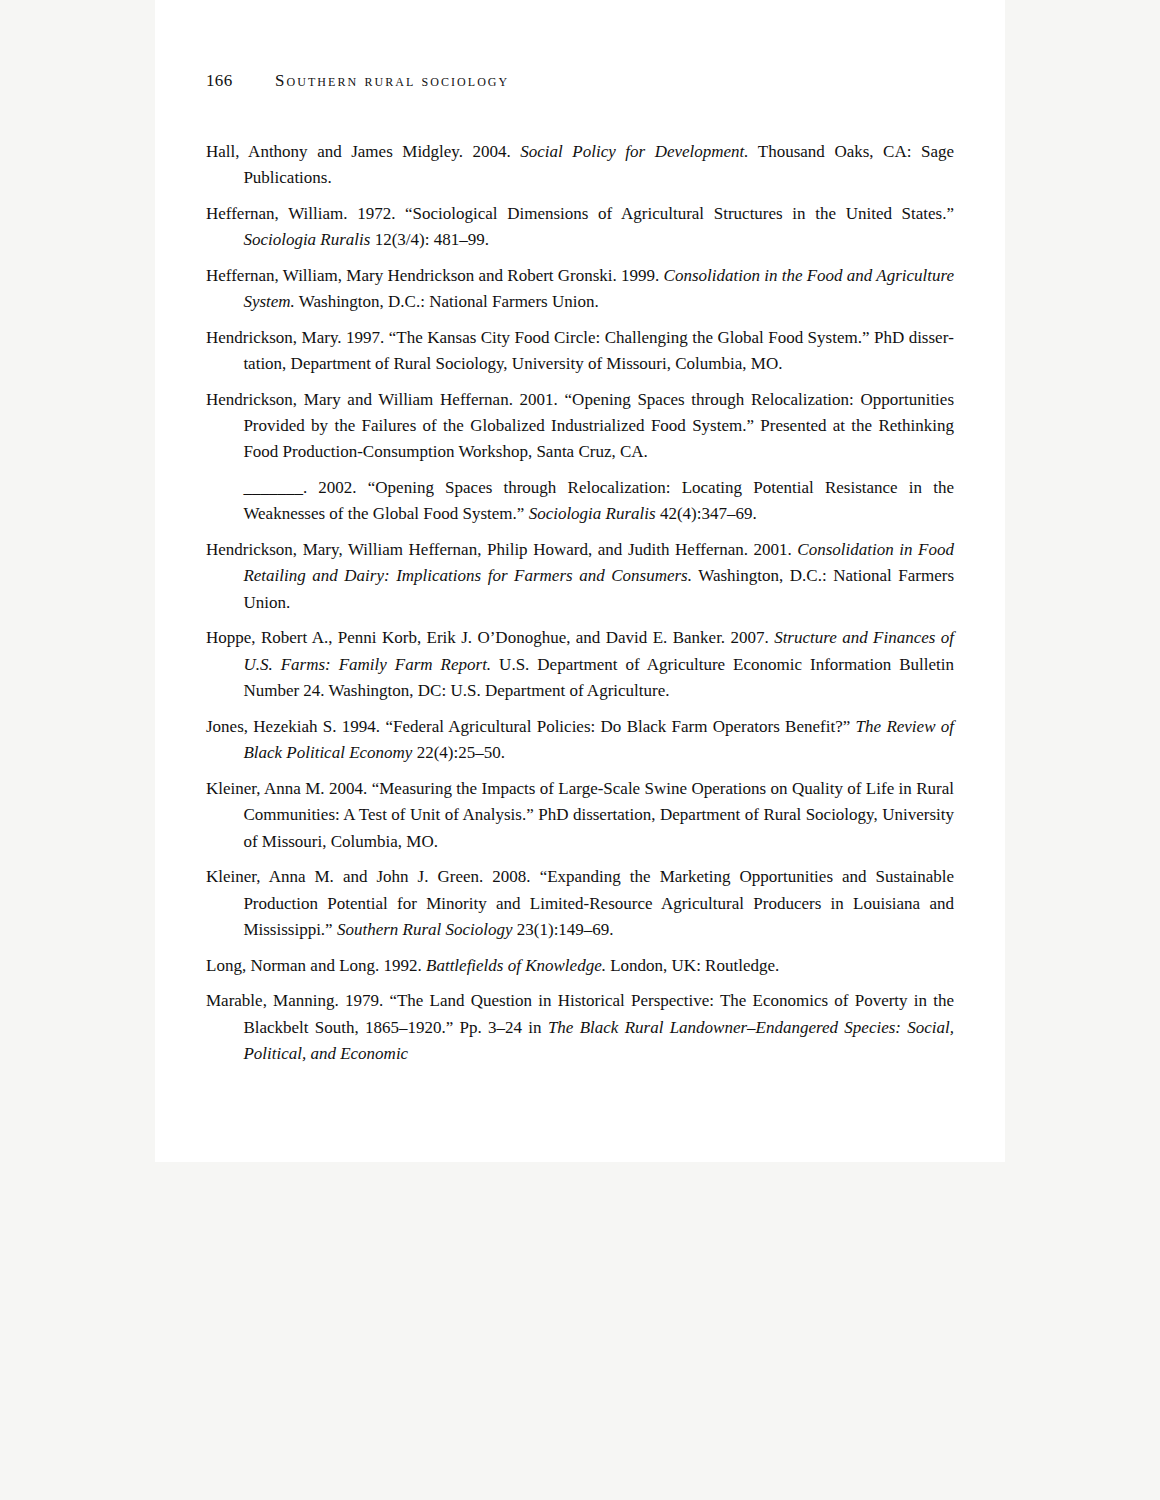166 Southern Rural Sociology
Hall, Anthony and James Midgley. 2004. Social Policy for Development. Thousand Oaks, CA: Sage Publications.
Heffernan, William. 1972. “Sociological Dimensions of Agricultural Structures in the United States.” Sociologia Ruralis 12(3/4): 481–99.
Heffernan, William, Mary Hendrickson and Robert Gronski. 1999. Consolidation in the Food and Agriculture System. Washington, D.C.: National Farmers Union.
Hendrickson, Mary. 1997. “The Kansas City Food Circle: Challenging the Global Food System.” PhD dissertation, Department of Rural Sociology, University of Missouri, Columbia, MO.
Hendrickson, Mary and William Heffernan. 2001. “Opening Spaces through Relocalization: Opportunities Provided by the Failures of the Globalized Industrialized Food System.” Presented at the Rethinking Food Production-Consumption Workshop, Santa Cruz, CA.
_______. 2002. “Opening Spaces through Relocalization: Locating Potential Resistance in the Weaknesses of the Global Food System.” Sociologia Ruralis 42(4):347–69.
Hendrickson, Mary, William Heffernan, Philip Howard, and Judith Heffernan. 2001. Consolidation in Food Retailing and Dairy: Implications for Farmers and Consumers. Washington, D.C.: National Farmers Union.
Hoppe, Robert A., Penni Korb, Erik J. O’Donoghue, and David E. Banker. 2007. Structure and Finances of U.S. Farms: Family Farm Report. U.S. Department of Agriculture Economic Information Bulletin Number 24. Washington, DC: U.S. Department of Agriculture.
Jones, Hezekiah S. 1994. “Federal Agricultural Policies: Do Black Farm Operators Benefit?” The Review of Black Political Economy 22(4):25–50.
Kleiner, Anna M. 2004. “Measuring the Impacts of Large-Scale Swine Operations on Quality of Life in Rural Communities: A Test of Unit of Analysis.” PhD dissertation, Department of Rural Sociology, University of Missouri, Columbia, MO.
Kleiner, Anna M. and John J. Green. 2008. “Expanding the Marketing Opportunities and Sustainable Production Potential for Minority and Limited-Resource Agricultural Producers in Louisiana and Mississippi.” Southern Rural Sociology 23(1):149–69.
Long, Norman and Long. 1992. Battlefields of Knowledge. London, UK: Routledge.
Marable, Manning. 1979. “The Land Question in Historical Perspective: The Economics of Poverty in the Blackbelt South, 1865–1920.” Pp. 3–24 in The Black Rural Landowner–Endangered Species: Social, Political, and Economic